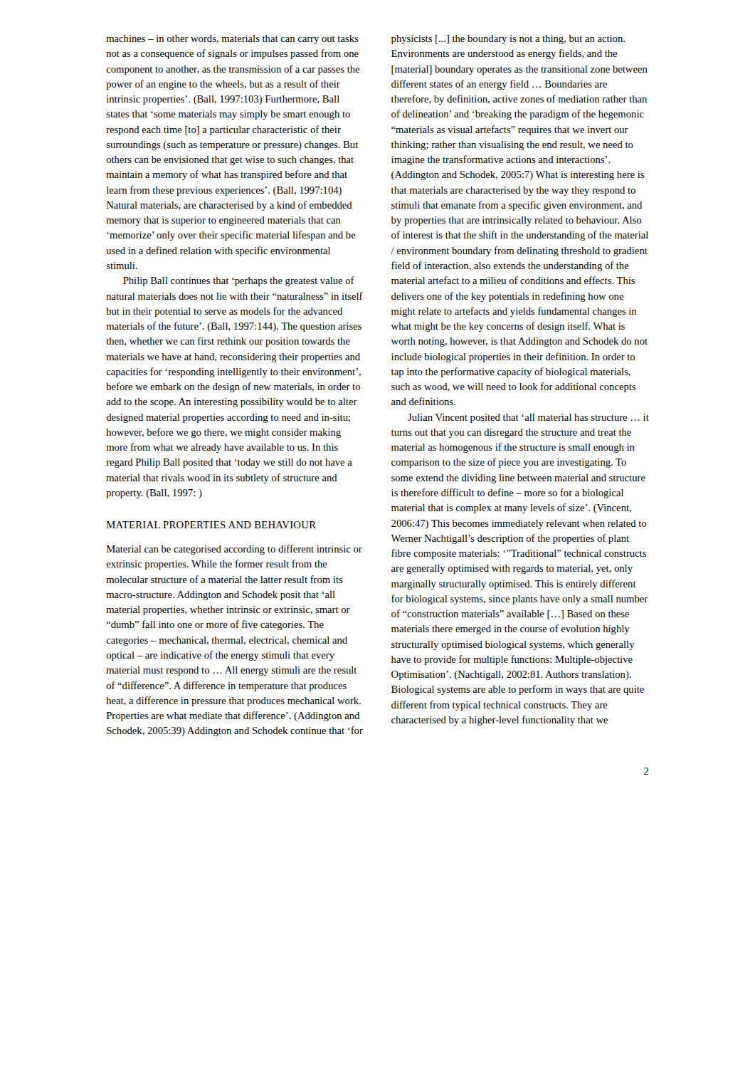machines – in other words, materials that can carry out tasks not as a consequence of signals or impulses passed from one component to another, as the transmission of a car passes the power of an engine to the wheels, but as a result of their intrinsic properties’. (Ball, 1997:103) Furthermore, Ball states that ‘some materials may simply be smart enough to respond each time [to] a particular characteristic of their surroundings (such as temperature or pressure) changes. But others can be envisioned that get wise to such changes, that maintain a memory of what has transpired before and that learn from these previous experiences’. (Ball, 1997:104) Natural materials, are characterised by a kind of embedded memory that is superior to engineered materials that can ‘memorize’ only over their specific material lifespan and be used in a defined relation with specific environmental stimuli.
Philip Ball continues that ‘perhaps the greatest value of natural materials does not lie with their “naturalness” in itself but in their potential to serve as models for the advanced materials of the future’. (Ball, 1997:144). The question arises then, whether we can first rethink our position towards the materials we have at hand, reconsidering their properties and capacities for ‘responding intelligently to their environment’, before we embark on the design of new materials, in order to add to the scope. An interesting possibility would be to alter designed material properties according to need and in-situ; however, before we go there, we might consider making more from what we already have available to us. In this regard Philip Ball posited that ‘today we still do not have a material that rivals wood in its subtlety of structure and property. (Ball, 1997: )
Material properties and behaviour
Material can be categorised according to different intrinsic or extrinsic properties. While the former result from the molecular structure of a material the latter result from its macro-structure. Addington and Schodek posit that ‘all material properties, whether intrinsic or extrinsic, smart or “dumb” fall into one or more of five categories. The categories – mechanical, thermal, electrical, chemical and optical – are indicative of the energy stimuli that every material must respond to … All energy stimuli are the result of “difference”. A difference in temperature that produces heat, a difference in pressure that produces mechanical work. Properties are what mediate that difference’. (Addington and Schodek, 2005:39) Addington and Schodek continue that ‘for physicists [...] the boundary is not a thing, but an action. Environments are understood as energy fields, and the [material] boundary operates as the transitional zone between different states of an energy field … Boundaries are therefore, by definition, active zones of mediation rather than of delineation’ and ‘breaking the paradigm of the hegemonic “materials as visual artefacts” requires that we invert our thinking; rather than visualising the end result, we need to imagine the transformative actions and interactions’. (Addington and Schodek, 2005:7) What is interesting here is that materials are characterised by the way they respond to stimuli that emanate from a specific given environment, and by properties that are intrinsically related to behaviour. Also of interest is that the shift in the understanding of the material / environment boundary from delinating threshold to gradient field of interaction, also extends the understanding of the material artefact to a milieu of conditions and effects. This delivers one of the key potentials in redefining how one might relate to artefacts and yields fundamental changes in what might be the key concerns of design itself. What is worth noting, however, is that Addington and Schodek do not include biological properties in their definition. In order to tap into the performative capacity of biological materials, such as wood, we will need to look for additional concepts and definitions.
Julian Vincent posited that ‘all material has structure … it turns out that you can disregard the structure and treat the material as homogenous if the structure is small enough in comparison to the size of piece you are investigating. To some extend the dividing line between material and structure is therefore difficult to define – more so for a biological material that is complex at many levels of size’. (Vincent, 2006:47) This becomes immediately relevant when related to Werner Nachtigall’s description of the properties of plant fibre composite materials: ‘”Traditional” technical constructs are generally optimised with regards to material, yet, only marginally structurally optimised. This is entirely different for biological systems, since plants have only a small number of “construction materials” available […] Based on these materials there emerged in the course of evolution highly structurally optimised biological systems, which generally have to provide for multiple functions: Multiple-objective Optimisation’. (Nachtigall, 2002:81. Authors translation). Biological systems are able to perform in ways that are quite different from typical technical constructs. They are characterised by a higher-level functionality that we
2